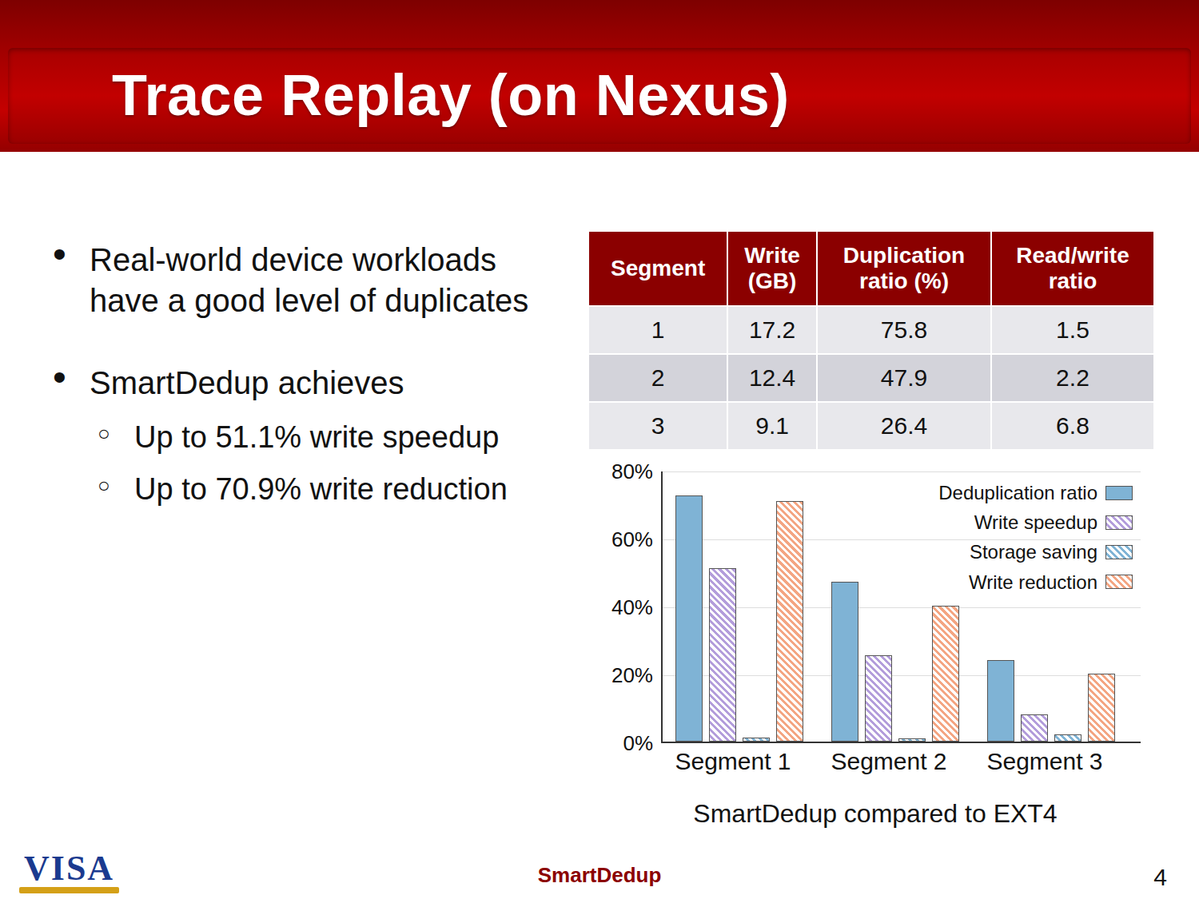Trace Replay (on Nexus)
Real-world device workloads have a good level of duplicates
SmartDedup achieves
Up to 51.1% write speedup
Up to 70.9% write reduction
| Segment | Write (GB) | Duplication ratio (%) | Read/write ratio |
| --- | --- | --- | --- |
| 1 | 17.2 | 75.8 | 1.5 |
| 2 | 12.4 | 47.9 | 2.2 |
| 3 | 9.1 | 26.4 | 6.8 |
80% 60% 40% 20% 0%
Deduplication ratio
Write speedup
Storage saving
Write reduction
Segment 1 Segment 2 Segment 3
SmartDedup compared to EXT4
VISA
SmartDedup
4